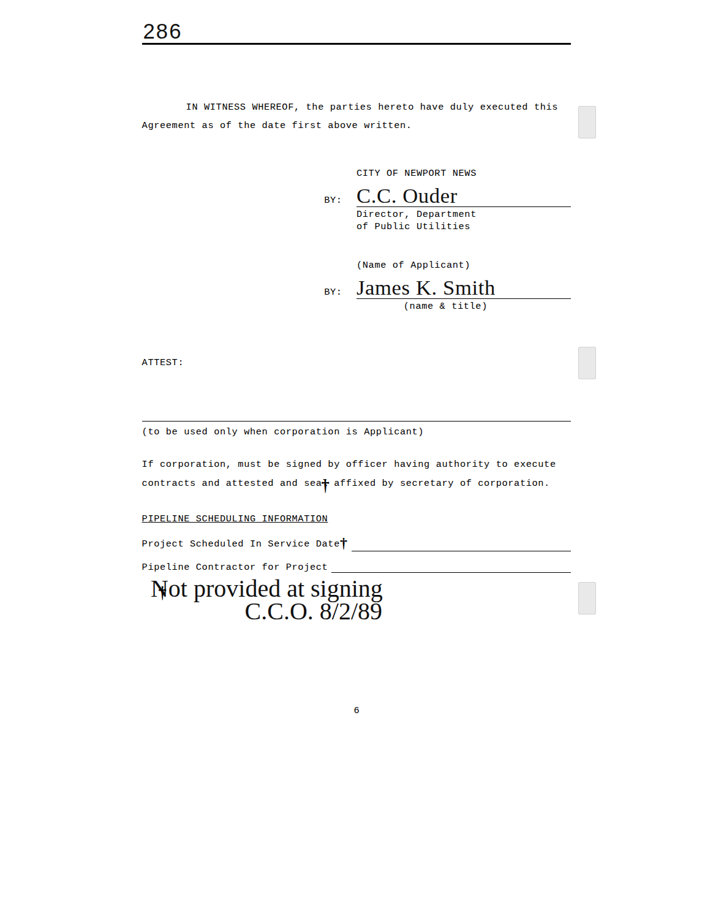286
IN WITNESS WHEREOF, the parties hereto have duly executed this Agreement as of the date first above written.
CITY OF NEWPORT NEWS
BY:
C.C. Ouder
Director, Department
of Public Utilities
(Name of Applicant)
BY:
James K. Smith
(name & title)
ATTEST:
(to be used only when corporation is Applicant)
If corporation, must be signed by officer having authority to execute contracts and attested and seal affixed by secretary of corporation.
†
PIPELINE SCHEDULING INFORMATION
Project Scheduled In Service Date†
Pipeline Contractor for Project
†
Not provided at signing C.C.O. 8/2/89
6